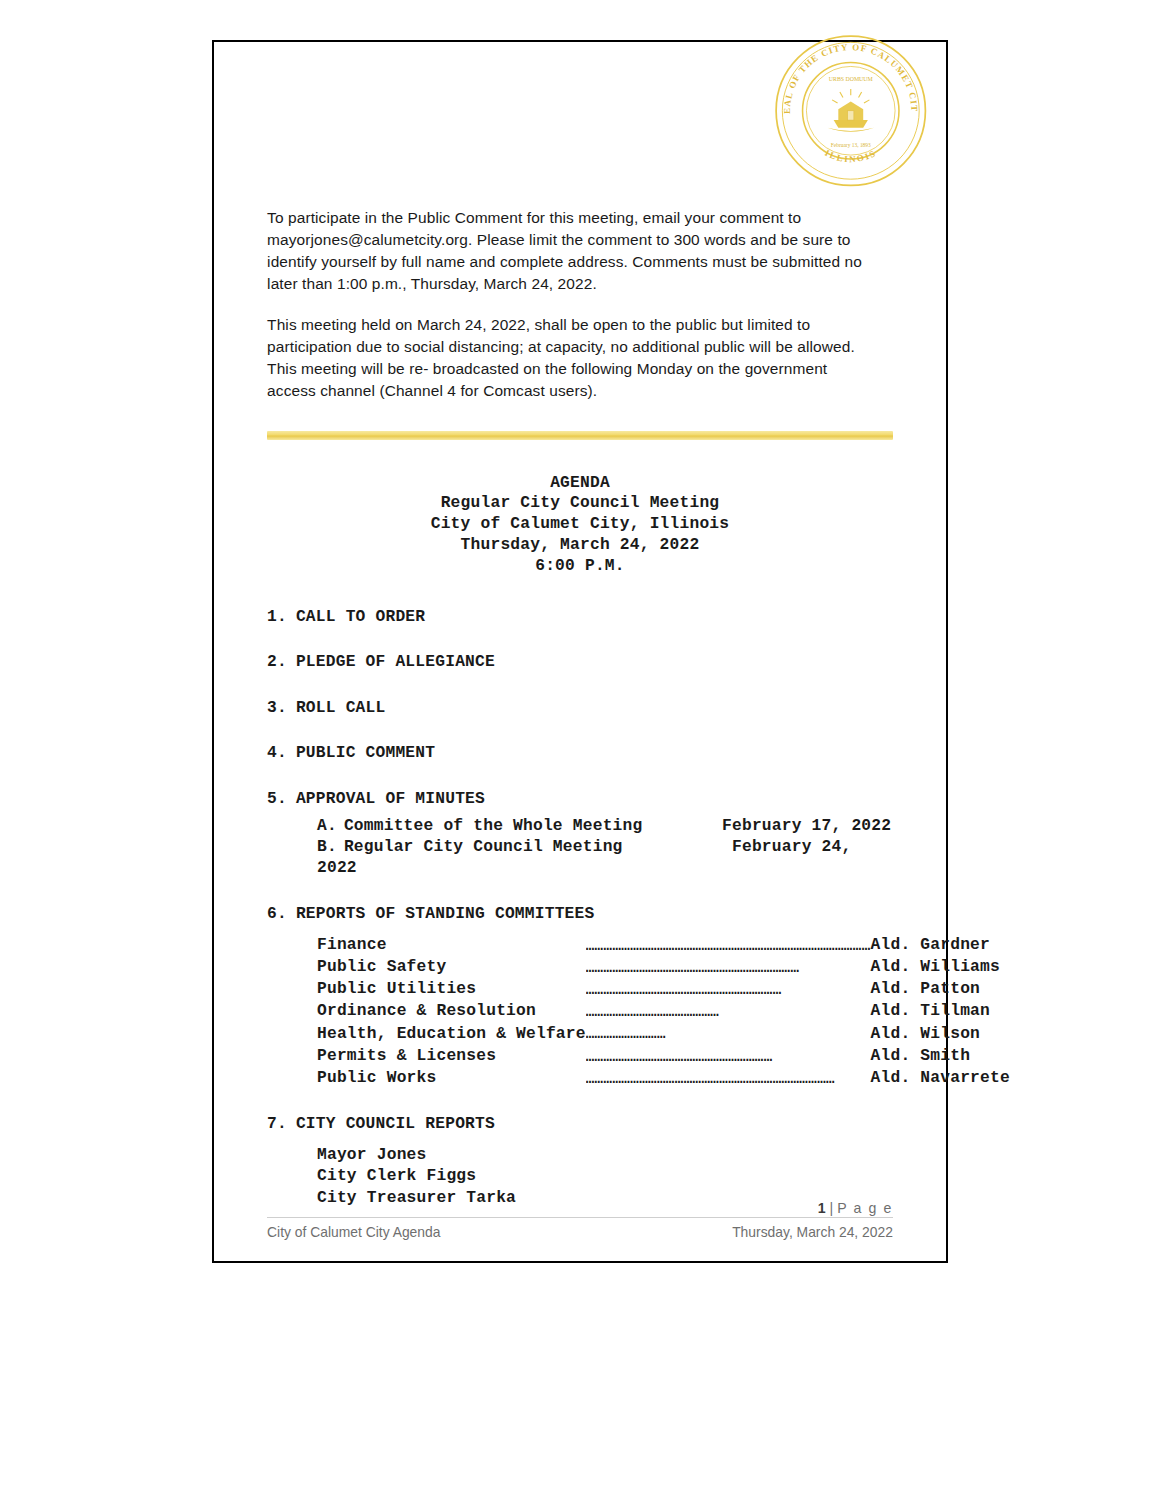SEAL OF THE CITY OF CALUMET CITY ILLINOIS URBS DOMUUM February 13, 1893
To participate in the Public Comment for this meeting, email your comment to mayorjones@calumetcity.org. Please limit the comment to 300 words and be sure to identify yourself by full name and complete address. Comments must be submitted no later than 1:00 p.m., Thursday, March 24, 2022.
This meeting held on March 24, 2022, shall be open to the public but limited to participation due to social distancing; at capacity, no additional public will be allowed. This meeting will be re- broadcasted on the following Monday on the government access channel (Channel 4 for Comcast users).
AGENDA
Regular City Council Meeting
City of Calumet City, Illinois
Thursday, March 24, 2022
6:00 P.M.
1. CALL TO ORDER
2. PLEDGE OF ALLEGIANCE
3. ROLL CALL
4. PUBLIC COMMENT
5. APPROVAL OF MINUTES
A. Committee of the Whole Meeting February 17, 2022
B. Regular City Council Meeting February 24, 2022
6. REPORTS OF STANDING COMMITTEES
| Finance | …………………………………………………………………………………… | Ald. Gardner |
| Public Safety | ……………………………………………………………… | Ald. Williams |
| Public Utilities | ………………………………………………………… | Ald. Patton |
| Ordinance & Resolution | ……………………………………… | Ald. Tillman |
| Health, Education & Welfare | ……………………… | Ald. Wilson |
| Permits & Licenses | ……………………………………………………… | Ald. Smith |
| Public Works | ………………………………………………………………………… | Ald. Navarrete |
7. CITY COUNCIL REPORTS
Mayor Jones
City Clerk Figgs
City Treasurer Tarka
1 | P a g e
City of Calumet City Agenda
Thursday, March 24, 2022